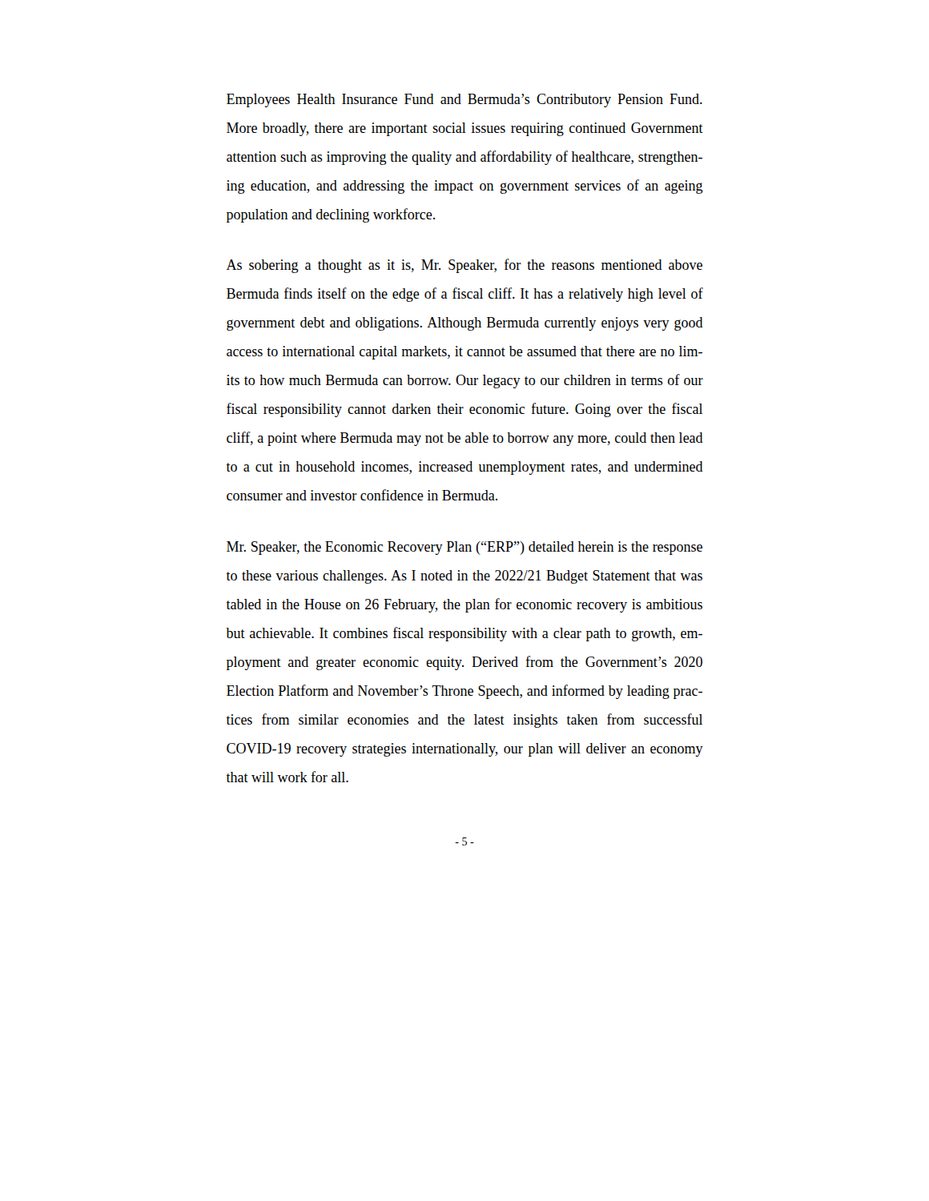Employees Health Insurance Fund and Bermuda’s Contributory Pension Fund. More broadly, there are important social issues requiring continued Government attention such as improving the quality and affordability of healthcare, strengthening education, and addressing the impact on government services of an ageing population and declining workforce.
As sobering a thought as it is, Mr. Speaker, for the reasons mentioned above Bermuda finds itself on the edge of a fiscal cliff. It has a relatively high level of government debt and obligations. Although Bermuda currently enjoys very good access to international capital markets, it cannot be assumed that there are no limits to how much Bermuda can borrow. Our legacy to our children in terms of our fiscal responsibility cannot darken their economic future. Going over the fiscal cliff, a point where Bermuda may not be able to borrow any more, could then lead to a cut in household incomes, increased unemployment rates, and undermined consumer and investor confidence in Bermuda.
Mr. Speaker, the Economic Recovery Plan (“ERP”) detailed herein is the response to these various challenges. As I noted in the 2022/21 Budget Statement that was tabled in the House on 26 February, the plan for economic recovery is ambitious but achievable. It combines fiscal responsibility with a clear path to growth, employment and greater economic equity. Derived from the Government’s 2020 Election Platform and November’s Throne Speech, and informed by leading practices from similar economies and the latest insights taken from successful COVID-19 recovery strategies internationally, our plan will deliver an economy that will work for all.
- 5 -